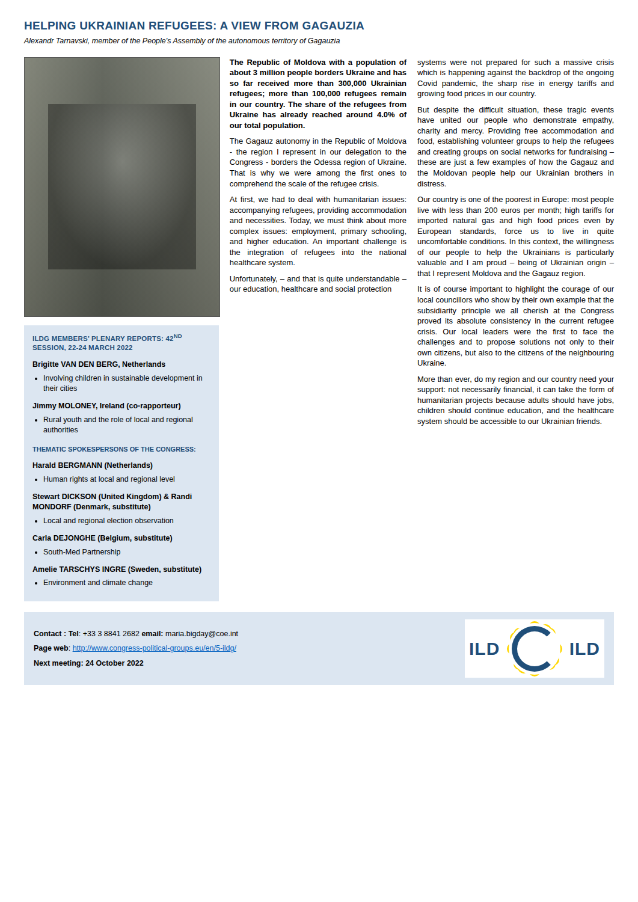Helping Ukrainian Refugees: a view from Gagauzia
Alexandr Tarnavski, member of the People's Assembly of the autonomous territory of Gagauzia
ILDG members’ Plenary reports: 42nd session, 22-24 March 2022
Brigitte VAN DEN BERG, Netherlands
Involving children in sustainable development in their cities
Jimmy MOLONEY, Ireland (co-rapporteur)
Rural youth and the role of local and regional authorities
Thematic spokespersons of the Congress:
Harald BERGMANN (Netherlands)
Human rights at local and regional level
Stewart DICKSON (United Kingdom) & Randi MONDORF (Denmark, substitute)
Local and regional election observation
Carla DEJONGHE (Belgium, substitute)
South-Med Partnership
Amelie TARSCHYS INGRE (Sweden, substitute)
Environment and climate change
The Republic of Moldova with a population of about 3 million people borders Ukraine and has so far received more than 300,000 Ukrainian refugees; more than 100,000 refugees remain in our country. The share of the refugees from Ukraine has already reached around 4.0% of our total population.
The Gagauz autonomy in the Republic of Moldova - the region I represent in our delegation to the Congress - borders the Odessa region of Ukraine. That is why we were among the first ones to comprehend the scale of the refugee crisis.
At first, we had to deal with humanitarian issues: accompanying refugees, providing accommodation and necessities. Today, we must think about more complex issues: employment, primary schooling, and higher education. An important challenge is the integration of refugees into the national healthcare system.
Unfortunately, – and that is quite understandable – our education, healthcare and social protection
systems were not prepared for such a massive crisis which is happening against the backdrop of the ongoing Covid pandemic, the sharp rise in energy tariffs and growing food prices in our country.
But despite the difficult situation, these tragic events have united our people who demonstrate empathy, charity and mercy. Providing free accommodation and food, establishing volunteer groups to help the refugees and creating groups on social networks for fundraising – these are just a few examples of how the Gagauz and the Moldovan people help our Ukrainian brothers in distress.
Our country is one of the poorest in Europe: most people live with less than 200 euros per month; high tariffs for imported natural gas and high food prices even by European standards, force us to live in quite uncomfortable conditions. In this context, the willingness of our people to help the Ukrainians is particularly valuable and I am proud – being of Ukrainian origin – that I represent Moldova and the Gagauz region.
It is of course important to highlight the courage of our local councillors who show by their own example that the subsidiarity principle we all cherish at the Congress proved its absolute consistency in the current refugee crisis. Our local leaders were the first to face the challenges and to propose solutions not only to their own citizens, but also to the citizens of the neighbouring Ukraine.
More than ever, do my region and our country need your support: not necessarily financial, it can take the form of humanitarian projects because adults should have jobs, children should continue education, and the healthcare system should be accessible to our Ukrainian friends.
Contact : Tel: +33 3 8841 2682 email: maria.bigday@coe.int
Page web: http://www.congress-political-groups.eu/en/5-ildg/
Next meeting: 24 October 2022
ILD ILD